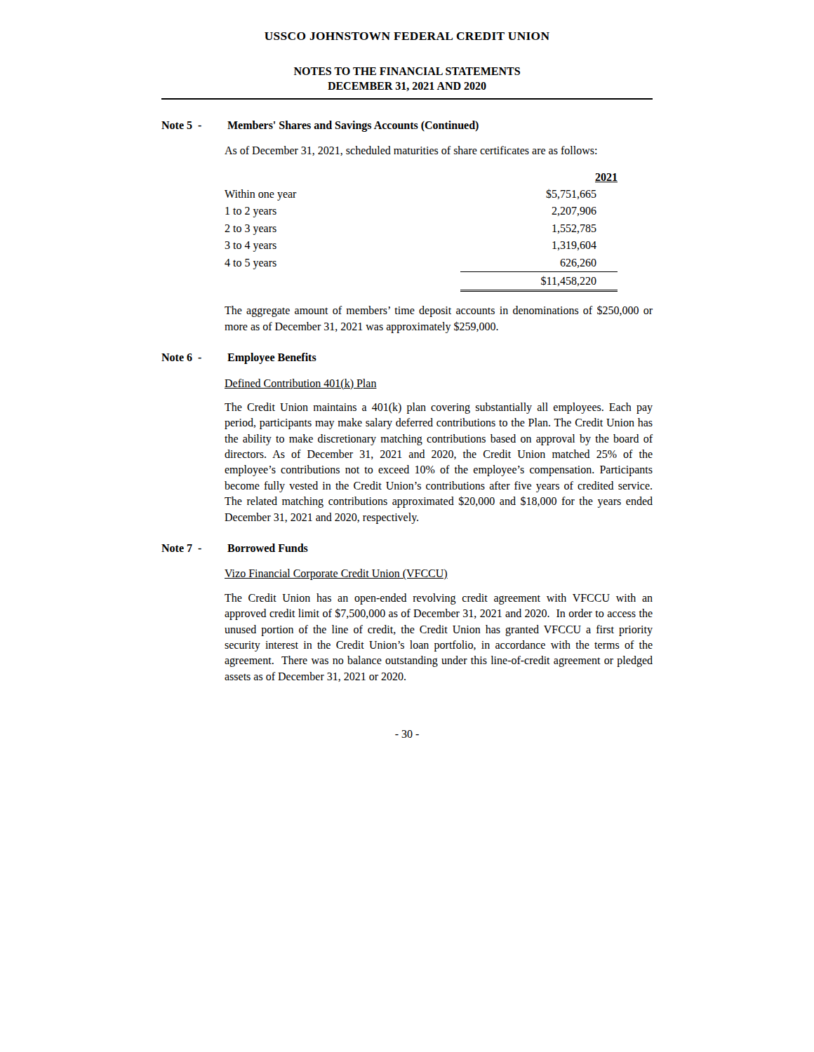USSCO JOHNSTOWN FEDERAL CREDIT UNION
NOTES TO THE FINANCIAL STATEMENTS
DECEMBER 31, 2021 AND 2020
Note 5 - Members' Shares and Savings Accounts (Continued)
As of December 31, 2021, scheduled maturities of share certificates are as follows:
| | 2021 |
| Within one year | $5,751,665 |
| 1 to 2 years | 2,207,906 |
| 2 to 3 years | 1,552,785 |
| 3 to 4 years | 1,319,604 |
| 4 to 5 years | 626,260 |
| | $11,458,220 |
The aggregate amount of members’ time deposit accounts in denominations of $250,000 or more as of December 31, 2021 was approximately $259,000.
Note 6 - Employee Benefits
Defined Contribution 401(k) Plan
The Credit Union maintains a 401(k) plan covering substantially all employees. Each pay period, participants may make salary deferred contributions to the Plan. The Credit Union has the ability to make discretionary matching contributions based on approval by the board of directors. As of December 31, 2021 and 2020, the Credit Union matched 25% of the employee’s contributions not to exceed 10% of the employee’s compensation. Participants become fully vested in the Credit Union’s contributions after five years of credited service. The related matching contributions approximated $20,000 and $18,000 for the years ended December 31, 2021 and 2020, respectively.
Note 7 - Borrowed Funds
Vizo Financial Corporate Credit Union (VFCCU)
The Credit Union has an open-ended revolving credit agreement with VFCCU with an approved credit limit of $7,500,000 as of December 31, 2021 and 2020. In order to access the unused portion of the line of credit, the Credit Union has granted VFCCU a first priority security interest in the Credit Union’s loan portfolio, in accordance with the terms of the agreement. There was no balance outstanding under this line-of-credit agreement or pledged assets as of December 31, 2021 or 2020.
- 30 -